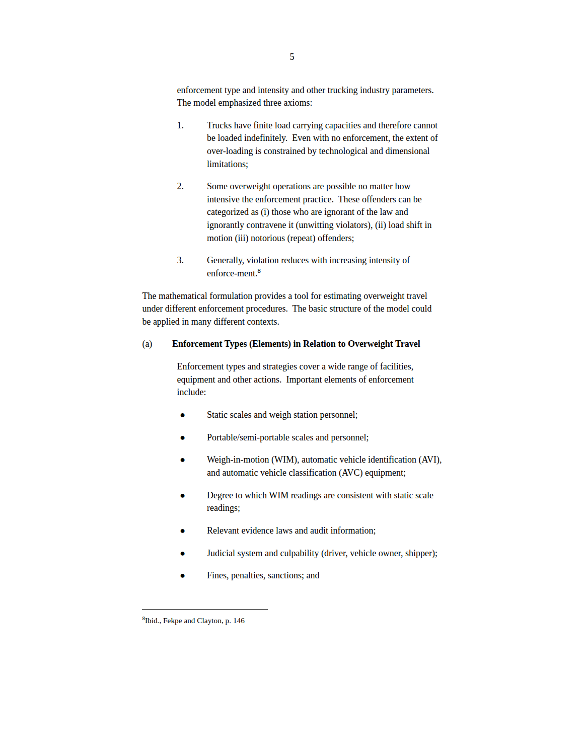5
enforcement type and intensity and other trucking industry parameters.
The model emphasized three axioms:
1.
Trucks have finite load carrying capacities and therefore cannot be loaded indefinitely. Even with no enforcement, the extent of over-loading is constrained by technological and dimensional limitations;
2.
Some overweight operations are possible no matter how intensive the enforcement practice. These offenders can be categorized as (i) those who are ignorant of the law and ignorantly contravene it (unwitting violators), (ii) load shift in motion (iii) notorious (repeat) offenders;
3.
Generally, violation reduces with increasing intensity of enforce-ment.8
The mathematical formulation provides a tool for estimating overweight travel under different enforcement procedures. The basic structure of the model could be applied in many different contexts.
(a)
Enforcement Types (Elements) in Relation to Overweight Travel
Enforcement types and strategies cover a wide range of facilities, equipment and other actions. Important elements of enforcement include:
●
Static scales and weigh station personnel;
●
Portable/semi-portable scales and personnel;
●
Weigh-in-motion (WIM), automatic vehicle identification (AVI), and automatic vehicle classification (AVC) equipment;
●
Degree to which WIM readings are consistent with static scale readings;
●
Relevant evidence laws and audit information;
●
Judicial system and culpability (driver, vehicle owner, shipper);
●
Fines, penalties, sanctions; and
8Ibid., Fekpe and Clayton, p. 146